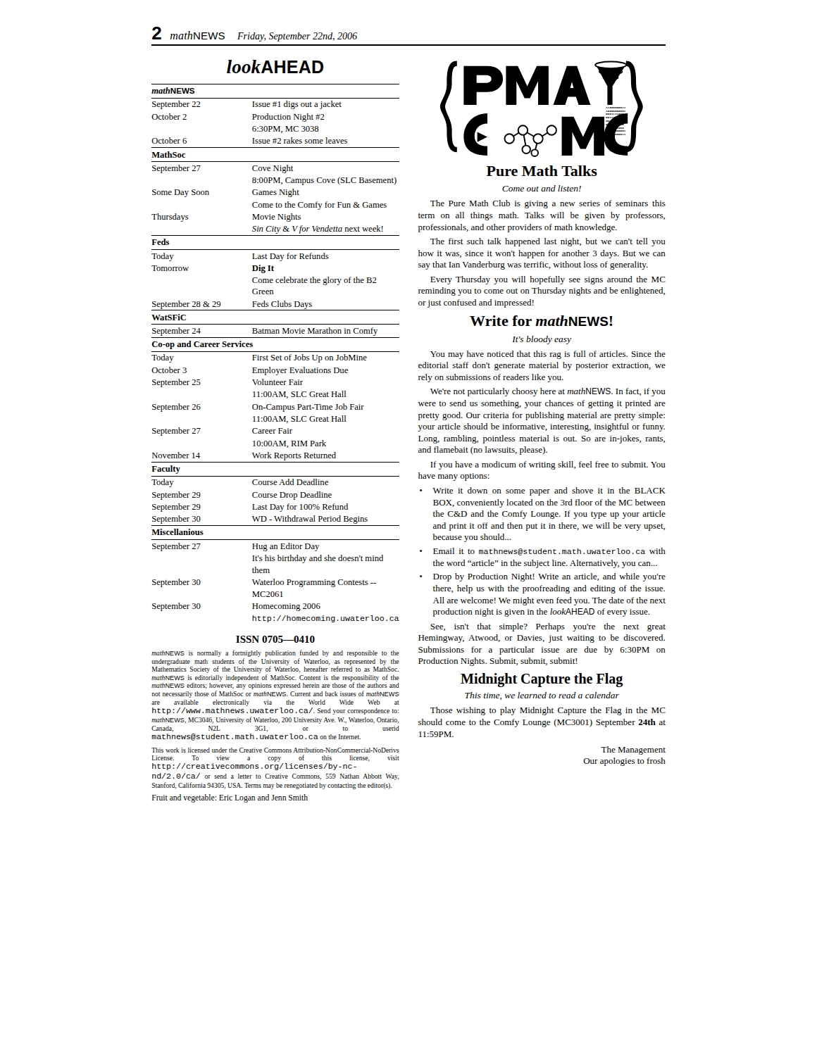2
math NEWS
Friday, September 22nd, 2006
lookAHEAD
| math NEWS |
| September 22 | Issue #1 digs out a jacket |
| October 2 | Production Night #2 |
| | 6:30PM, MC 3038 |
| October 6 | Issue #2 rakes some leaves |
| MathSoc |
| September 27 | Cove Night |
| | 8:00PM, Campus Cove (SLC Basement) |
| Some Day Soon | Games Night |
| | Come to the Comfy for Fun & Games |
| Thursdays | Movie Nights |
| | Sin City & V for Vendetta next week! |
| Feds |
| Today | Last Day for Refunds |
| Tomorrow | Dig It |
| | Come celebrate the glory of the B2 Green |
| September 28 & 29 | Feds Clubs Days |
| WatSFiC |
| September 24 | Batman Movie Marathon in Comfy |
| Co-op and Career Services |
| Today | First Set of Jobs Up on JobMine |
| October 3 | Employer Evaluations Due |
| September 25 | Volunteer Fair |
| | 11:00AM, SLC Great Hall |
| September 26 | On-Campus Part-Time Job Fair |
| | 11:00AM, SLC Great Hall |
| September 27 | Career Fair |
| | 10:00AM, RIM Park |
| November 14 | Work Reports Returned |
| Faculty |
| Today | Course Add Deadline |
| September 29 | Course Drop Deadline |
| September 29 | Last Day for 100% Refund |
| September 30 | WD - Withdrawal Period Begins |
| Miscellanious |
| September 27 | Hug an Editor Day |
| | It's his birthday and she doesn't mind |
| | them |
| September 30 | Waterloo Programming Contests --MC2061 |
| September 30 | Homecoming 2006 |
| | http://homecoming.uwaterloo.ca |
ISSN 0705—0410
mathNEWS is normally a fortnightly publication funded by and responsible to the undergraduate math students of the University of Waterloo, as represented by the Mathematics Society of the University of Waterloo, hereafter referred to as MathSoc. mathNEWS is editorially independent of MathSoc. Content is the responsibility of the mathNEWS editors; however, any opinions expressed herein are those of the authors and not necessarily those of MathSoc or mathNEWS. Current and back issues of mathNEWS are available electronically via the World Wide Web at http://www.mathnews.uwaterloo.ca/. Send your correspondence to: mathNEWS, MC3046, University of Waterloo, 200 University Ave. W., Waterloo, Ontario, Canada, N2L 3G1, or to userid mathnews@student.math.uwaterloo.ca on the Internet.
This work is licensed under the Creative Commons Attribution-NonCommercial-NoDerivs License. To view a copy of this license, visit http://creativecommons.org/licenses/by-nc-nd/2.0/ca/ or send a letter to Creative Commons, 559 Nathan Abbott Way, Stanford, California 94305, USA. Terms may be renegotiated by contacting the editor(s).
Fruit and vegetable: Eric Logan and Jenn Smith
11000000011 10000000001 0001111000 0011111100 0011111100 0011111100 0001111000 10000000001 11000000011
Pure Math Talks
Come out and listen!
The Pure Math Club is giving a new series of seminars this term on all things math. Talks will be given by professors, professionals, and other providers of math knowledge.
The first such talk happened last night, but we can't tell you how it was, since it won't happen for another 3 days. But we can say that Ian Vanderburg was terrific, without loss of generality.
Every Thursday you will hopefully see signs around the MC reminding you to come out on Thursday nights and be enlightened, or just confused and impressed!
Write for mathNEWS!
It's bloody easy
You may have noticed that this rag is full of articles. Since the editorial staff don't generate material by posterior extraction, we rely on submissions of readers like you.
We're not particularly choosy here at mathNEWS. In fact, if you were to send us something, your chances of getting it printed are pretty good. Our criteria for publishing material are pretty simple: your article should be informative, interesting, insightful or funny. Long, rambling, pointless material is out. So are in-jokes, rants, and flamebait (no lawsuits, please).
If you have a modicum of writing skill, feel free to submit. You have many options:
Write it down on some paper and shove it in the BLACK BOX, conveniently located on the 3rd floor of the MC between the C&D and the Comfy Lounge. If you type up your article and print it off and then put it in there, we will be very upset, because you should...
Email it to mathnews@student.math.uwaterloo.ca with the word “article” in the subject line. Alternatively, you can...
Drop by Production Night! Write an article, and while you're there, help us with the proofreading and editing of the issue. All are welcome! We might even feed you. The date of the next production night is given in the look AHEAD of every issue.
See, isn't that simple? Perhaps you're the next great Hemingway, Atwood, or Davies, just waiting to be discovered. Submissions for a particular issue are due by 6:30PM on Production Nights. Submit, submit, submit!
Midnight Capture the Flag
This time, we learned to read a calendar
Those wishing to play Midnight Capture the Flag in the MC should come to the Comfy Lounge (MC3001) September 24th at 11:59PM.
The Management
Our apologies to frosh